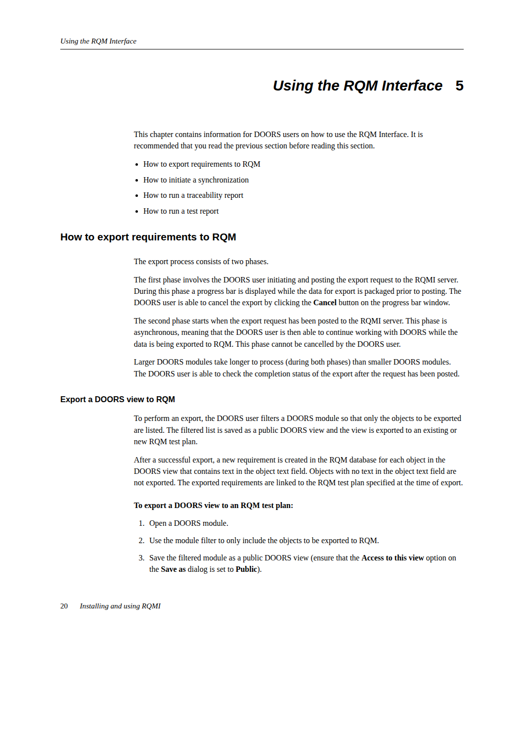Using the RQM Interface
Using the RQM Interface 5
This chapter contains information for DOORS users on how to use the RQM Interface. It is recommended that you read the previous section before reading this section.
How to export requirements to RQM
How to initiate a synchronization
How to run a traceability report
How to run a test report
How to export requirements to RQM
The export process consists of two phases.
The first phase involves the DOORS user initiating and posting the export request to the RQMI server. During this phase a progress bar is displayed while the data for export is packaged prior to posting. The DOORS user is able to cancel the export by clicking the Cancel button on the progress bar window.
The second phase starts when the export request has been posted to the RQMI server. This phase is asynchronous, meaning that the DOORS user is then able to continue working with DOORS while the data is being exported to RQM. This phase cannot be cancelled by the DOORS user.
Larger DOORS modules take longer to process (during both phases) than smaller DOORS modules. The DOORS user is able to check the completion status of the export after the request has been posted.
Export a DOORS view to RQM
To perform an export, the DOORS user filters a DOORS module so that only the objects to be exported are listed. The filtered list is saved as a public DOORS view and the view is exported to an existing or new RQM test plan.
After a successful export, a new requirement is created in the RQM database for each object in the DOORS view that contains text in the object text field. Objects with no text in the object text field are not exported. The exported requirements are linked to the RQM test plan specified at the time of export.
To export a DOORS view to an RQM test plan:
Open a DOORS module.
Use the module filter to only include the objects to be exported to RQM.
Save the filtered module as a public DOORS view (ensure that the Access to this view option on the Save as dialog is set to Public).
20 Installing and using RQMI